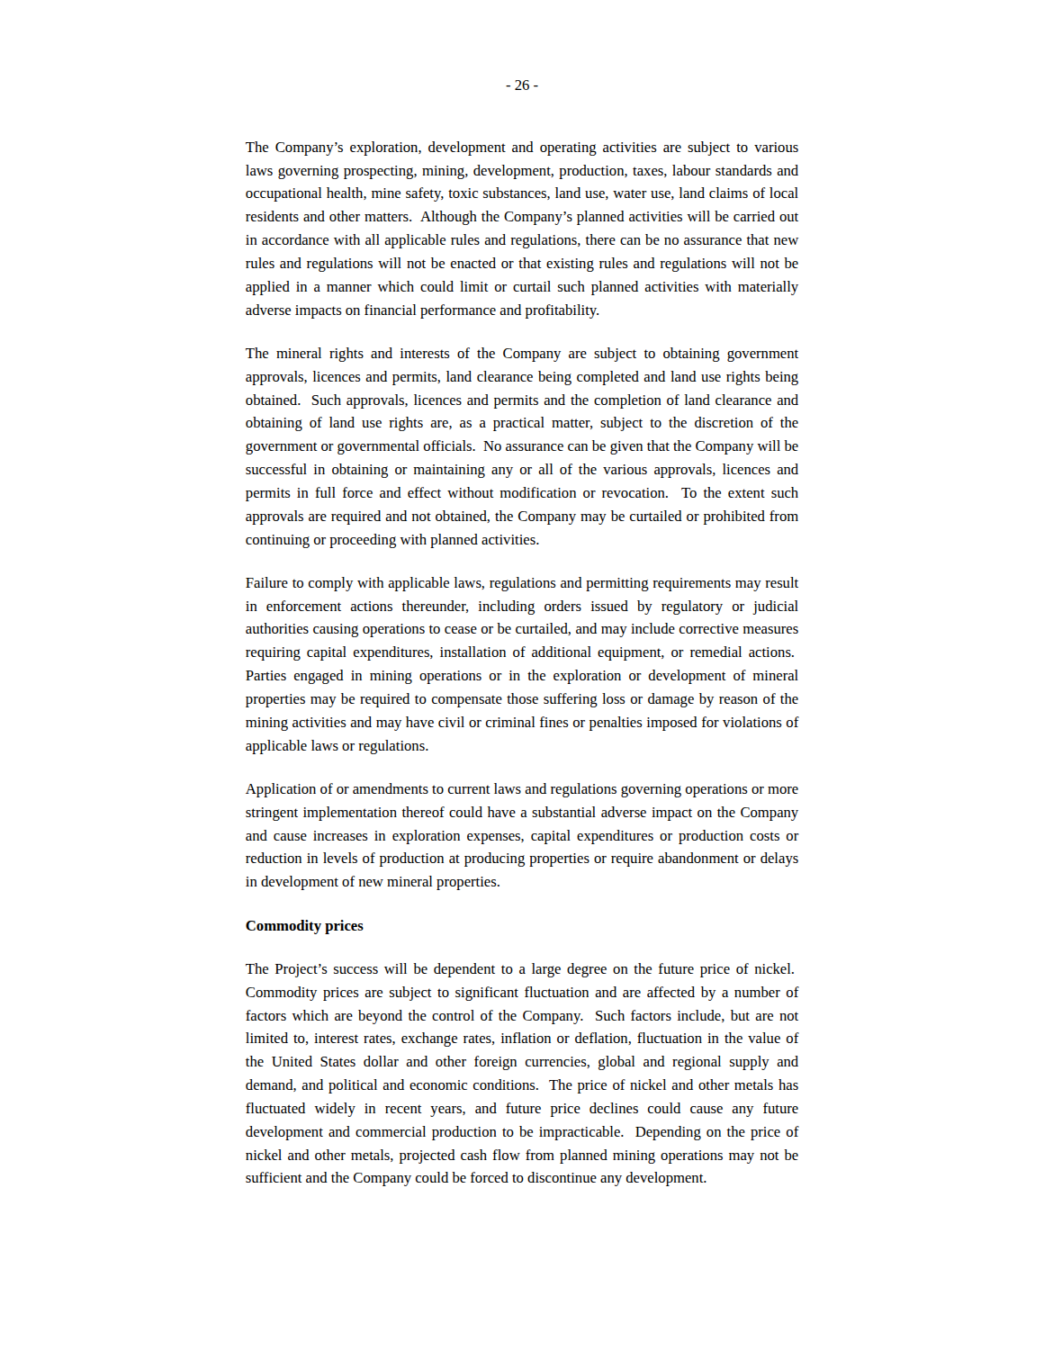- 26 -
The Company’s exploration, development and operating activities are subject to various laws governing prospecting, mining, development, production, taxes, labour standards and occupational health, mine safety, toxic substances, land use, water use, land claims of local residents and other matters. Although the Company’s planned activities will be carried out in accordance with all applicable rules and regulations, there can be no assurance that new rules and regulations will not be enacted or that existing rules and regulations will not be applied in a manner which could limit or curtail such planned activities with materially adverse impacts on financial performance and profitability.
The mineral rights and interests of the Company are subject to obtaining government approvals, licences and permits, land clearance being completed and land use rights being obtained. Such approvals, licences and permits and the completion of land clearance and obtaining of land use rights are, as a practical matter, subject to the discretion of the government or governmental officials. No assurance can be given that the Company will be successful in obtaining or maintaining any or all of the various approvals, licences and permits in full force and effect without modification or revocation. To the extent such approvals are required and not obtained, the Company may be curtailed or prohibited from continuing or proceeding with planned activities.
Failure to comply with applicable laws, regulations and permitting requirements may result in enforcement actions thereunder, including orders issued by regulatory or judicial authorities causing operations to cease or be curtailed, and may include corrective measures requiring capital expenditures, installation of additional equipment, or remedial actions. Parties engaged in mining operations or in the exploration or development of mineral properties may be required to compensate those suffering loss or damage by reason of the mining activities and may have civil or criminal fines or penalties imposed for violations of applicable laws or regulations.
Application of or amendments to current laws and regulations governing operations or more stringent implementation thereof could have a substantial adverse impact on the Company and cause increases in exploration expenses, capital expenditures or production costs or reduction in levels of production at producing properties or require abandonment or delays in development of new mineral properties.
Commodity prices
The Project’s success will be dependent to a large degree on the future price of nickel. Commodity prices are subject to significant fluctuation and are affected by a number of factors which are beyond the control of the Company. Such factors include, but are not limited to, interest rates, exchange rates, inflation or deflation, fluctuation in the value of the United States dollar and other foreign currencies, global and regional supply and demand, and political and economic conditions. The price of nickel and other metals has fluctuated widely in recent years, and future price declines could cause any future development and commercial production to be impracticable. Depending on the price of nickel and other metals, projected cash flow from planned mining operations may not be sufficient and the Company could be forced to discontinue any development.